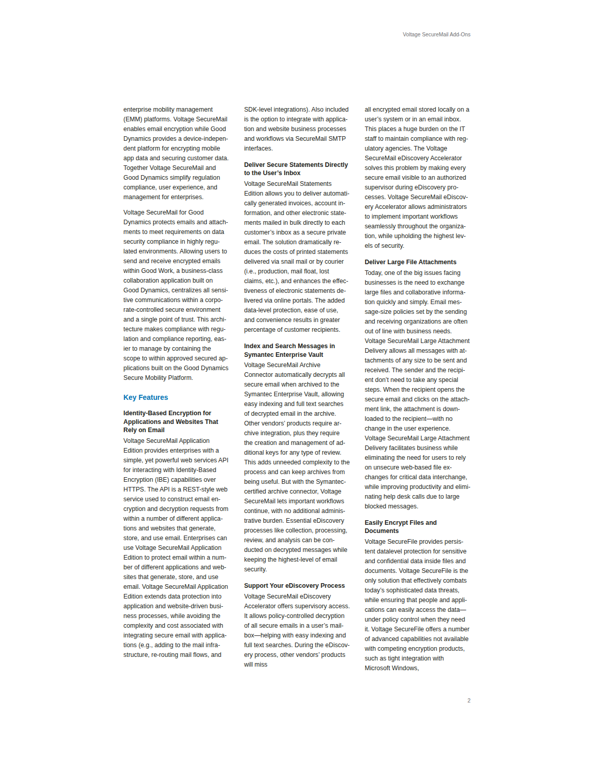Voltage SecureMail Add-Ons
enterprise mobility management (EMM) platforms. Voltage SecureMail enables email encryption while Good Dynamics provides a device-independent platform for encrypting mobile app data and securing customer data. Together Voltage SecureMail and Good Dynamics simplify regulation compliance, user experience, and management for enterprises.
Voltage SecureMail for Good Dynamics protects emails and attachments to meet requirements on data security compliance in highly regulated environments. Allowing users to send and receive encrypted emails within Good Work, a business-class collaboration application built on Good Dynamics, centralizes all sensitive communications within a corporate-controlled secure environment and a single point of trust. This architecture makes compliance with regulation and compliance reporting, easier to manage by containing the scope to within approved secured applications built on the Good Dynamics Secure Mobility Platform.
Key Features
Identity-Based Encryption for Applications and Websites That Rely on Email
Voltage SecureMail Application Edition provides enterprises with a simple, yet powerful web services API for interacting with Identity-Based Encryption (IBE) capabilities over HTTPS. The API is a REST-style web service used to construct email encryption and decryption requests from within a number of different applications and websites that generate, store, and use email. Enterprises can use Voltage SecureMail Application Edition to protect email within a number of different applications and websites that generate, store, and use email. Voltage SecureMail Application Edition extends data protection into application and website-driven business processes, while avoiding the complexity and cost associated with integrating secure email with applications (e.g., adding to the mail infrastructure, re-routing mail flows, and
SDK-level integrations). Also included is the option to integrate with application and website business processes and workflows via SecureMail SMTP interfaces.
Deliver Secure Statements Directly to the User’s Inbox
Voltage SecureMail Statements Edition allows you to deliver automatically generated invoices, account information, and other electronic statements mailed in bulk directly to each customer’s inbox as a secure private email. The solution dramatically reduces the costs of printed statements delivered via snail mail or by courier (i.e., production, mail float, lost claims, etc.), and enhances the effectiveness of electronic statements delivered via online portals. The added data-level protection, ease of use, and convenience results in greater percentage of customer recipients.
Index and Search Messages in Symantec Enterprise Vault
Voltage SecureMail Archive Connector automatically decrypts all secure email when archived to the Symantec Enterprise Vault, allowing easy indexing and full text searches of decrypted email in the archive. Other vendors’ products require archive integration, plus they require the creation and management of additional keys for any type of review. This adds unneeded complexity to the process and can keep archives from being useful. But with the Symantec-certified archive connector, Voltage SecureMail lets important workflows continue, with no additional administrative burden. Essential eDiscovery processes like collection, processing, review, and analysis can be conducted on decrypted messages while keeping the highest-level of email security.
Support Your eDiscovery Process
Voltage SecureMail eDiscovery Accelerator offers supervisory access. It allows policy-controlled decryption of all secure emails in a user’s mailbox—helping with easy indexing and full text searches. During the eDiscovery process, other vendors’ products will miss
all encrypted email stored locally on a user’s system or in an email inbox. This places a huge burden on the IT staff to maintain compliance with regulatory agencies. The Voltage SecureMail eDiscovery Accelerator solves this problem by making every secure email visible to an authorized supervisor during eDiscovery processes. Voltage SecureMail eDiscovery Accelerator allows administrators to implement important workflows seamlessly throughout the organization, while upholding the highest levels of security.
Deliver Large File Attachments
Today, one of the big issues facing businesses is the need to exchange large files and collaborative information quickly and simply. Email message-size policies set by the sending and receiving organizations are often out of line with business needs. Voltage SecureMail Large Attachment Delivery allows all messages with attachments of any size to be sent and received. The sender and the recipient don’t need to take any special steps. When the recipient opens the secure email and clicks on the attachment link, the attachment is downloaded to the recipient—with no change in the user experience. Voltage SecureMail Large Attachment Delivery facilitates business while eliminating the need for users to rely on unsecure web-based file exchanges for critical data interchange, while improving productivity and eliminating help desk calls due to large blocked messages.
Easily Encrypt Files and Documents
Voltage SecureFile provides persistent datalevel protection for sensitive and confidential data inside files and documents. Voltage SecureFile is the only solution that effectively combats today’s sophisticated data threats, while ensuring that people and applications can easily access the data—under policy control when they need it. Voltage SecureFile offers a number of advanced capabilities not available with competing encryption products, such as tight integration with Microsoft Windows,
2